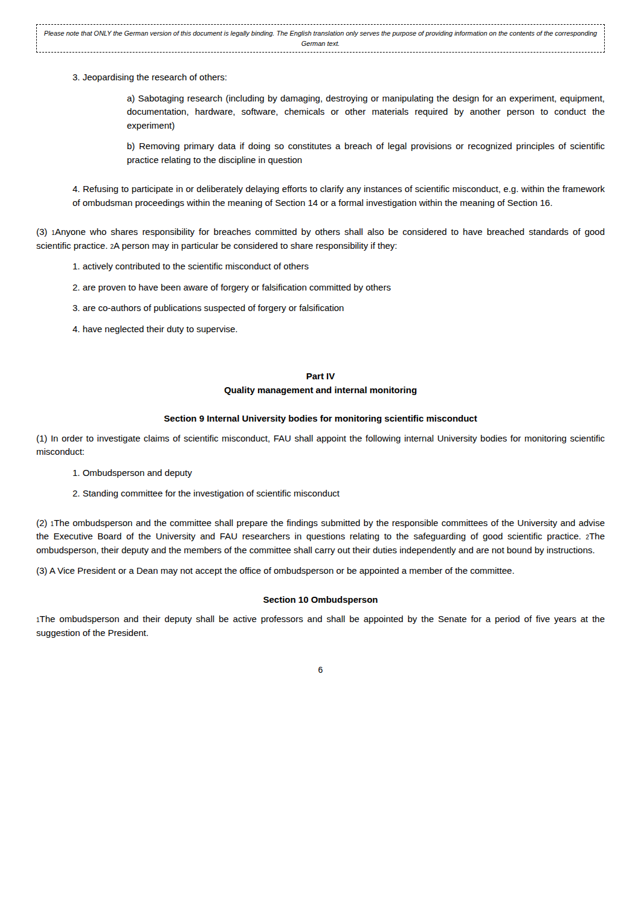Please note that ONLY the German version of this document is legally binding. The English translation only serves the purpose of providing information on the contents of the corresponding German text.
3. Jeopardising the research of others:
a) Sabotaging research (including by damaging, destroying or manipulating the design for an experiment, equipment, documentation, hardware, software, chemicals or other materials required by another person to conduct the experiment)
b) Removing primary data if doing so constitutes a breach of legal provisions or recognized principles of scientific practice relating to the discipline in question
4. Refusing to participate in or deliberately delaying efforts to clarify any instances of scientific misconduct, e.g. within the framework of ombudsman proceedings within the meaning of Section 14 or a formal investigation within the meaning of Section 16.
(3) 1Anyone who shares responsibility for breaches committed by others shall also be considered to have breached standards of good scientific practice. 2A person may in particular be considered to share responsibility if they:
1. actively contributed to the scientific misconduct of others
2. are proven to have been aware of forgery or falsification committed by others
3. are co-authors of publications suspected of forgery or falsification
4. have neglected their duty to supervise.
Part IV
Quality management and internal monitoring
Section 9 Internal University bodies for monitoring scientific misconduct
(1) In order to investigate claims of scientific misconduct, FAU shall appoint the following internal University bodies for monitoring scientific misconduct:
1. Ombudsperson and deputy
2. Standing committee for the investigation of scientific misconduct
(2) 1The ombudsperson and the committee shall prepare the findings submitted by the responsible committees of the University and advise the Executive Board of the University and FAU researchers in questions relating to the safeguarding of good scientific practice. 2The ombudsperson, their deputy and the members of the committee shall carry out their duties independently and are not bound by instructions.
(3) A Vice President or a Dean may not accept the office of ombudsperson or be appointed a member of the committee.
Section 10 Ombudsperson
1The ombudsperson and their deputy shall be active professors and shall be appointed by the Senate for a period of five years at the suggestion of the President.
6